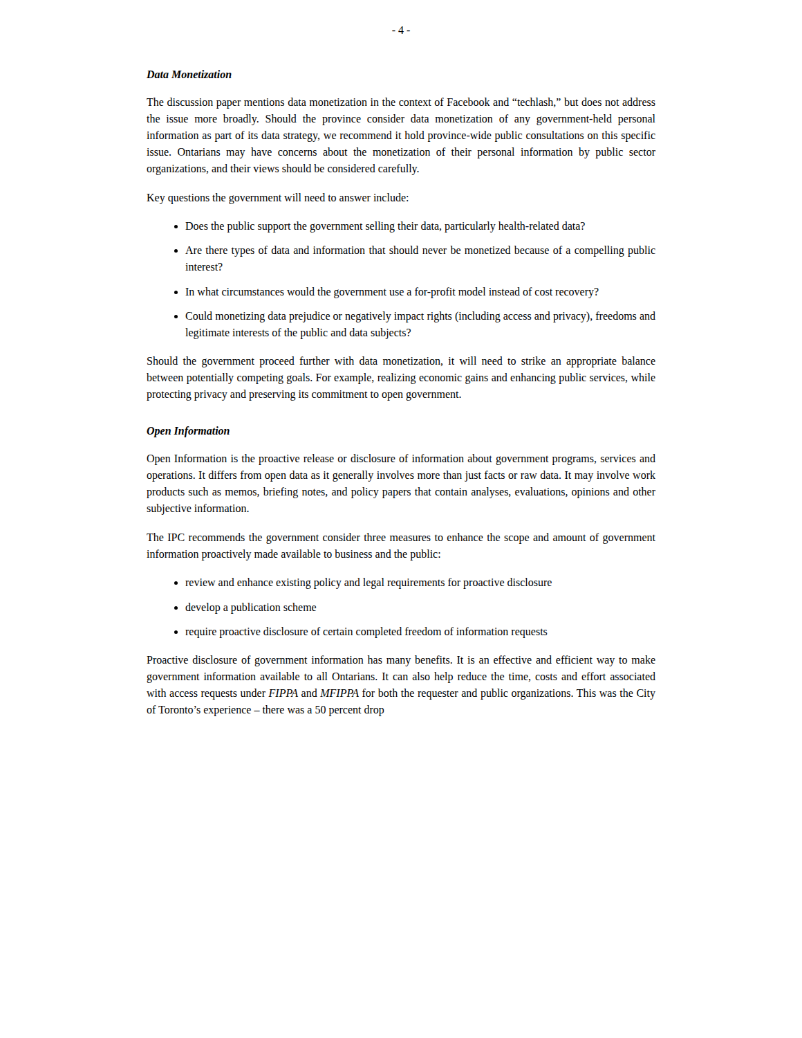- 4 -
Data Monetization
The discussion paper mentions data monetization in the context of Facebook and “techlash,” but does not address the issue more broadly. Should the province consider data monetization of any government-held personal information as part of its data strategy, we recommend it hold province-wide public consultations on this specific issue. Ontarians may have concerns about the monetization of their personal information by public sector organizations, and their views should be considered carefully.
Key questions the government will need to answer include:
Does the public support the government selling their data, particularly health-related data?
Are there types of data and information that should never be monetized because of a compelling public interest?
In what circumstances would the government use a for-profit model instead of cost recovery?
Could monetizing data prejudice or negatively impact rights (including access and privacy), freedoms and legitimate interests of the public and data subjects?
Should the government proceed further with data monetization, it will need to strike an appropriate balance between potentially competing goals. For example, realizing economic gains and enhancing public services, while protecting privacy and preserving its commitment to open government.
Open Information
Open Information is the proactive release or disclosure of information about government programs, services and operations. It differs from open data as it generally involves more than just facts or raw data. It may involve work products such as memos, briefing notes, and policy papers that contain analyses, evaluations, opinions and other subjective information.
The IPC recommends the government consider three measures to enhance the scope and amount of government information proactively made available to business and the public:
review and enhance existing policy and legal requirements for proactive disclosure
develop a publication scheme
require proactive disclosure of certain completed freedom of information requests
Proactive disclosure of government information has many benefits. It is an effective and efficient way to make government information available to all Ontarians. It can also help reduce the time, costs and effort associated with access requests under FIPPA and MFIPPA for both the requester and public organizations. This was the City of Toronto’s experience – there was a 50 percent drop